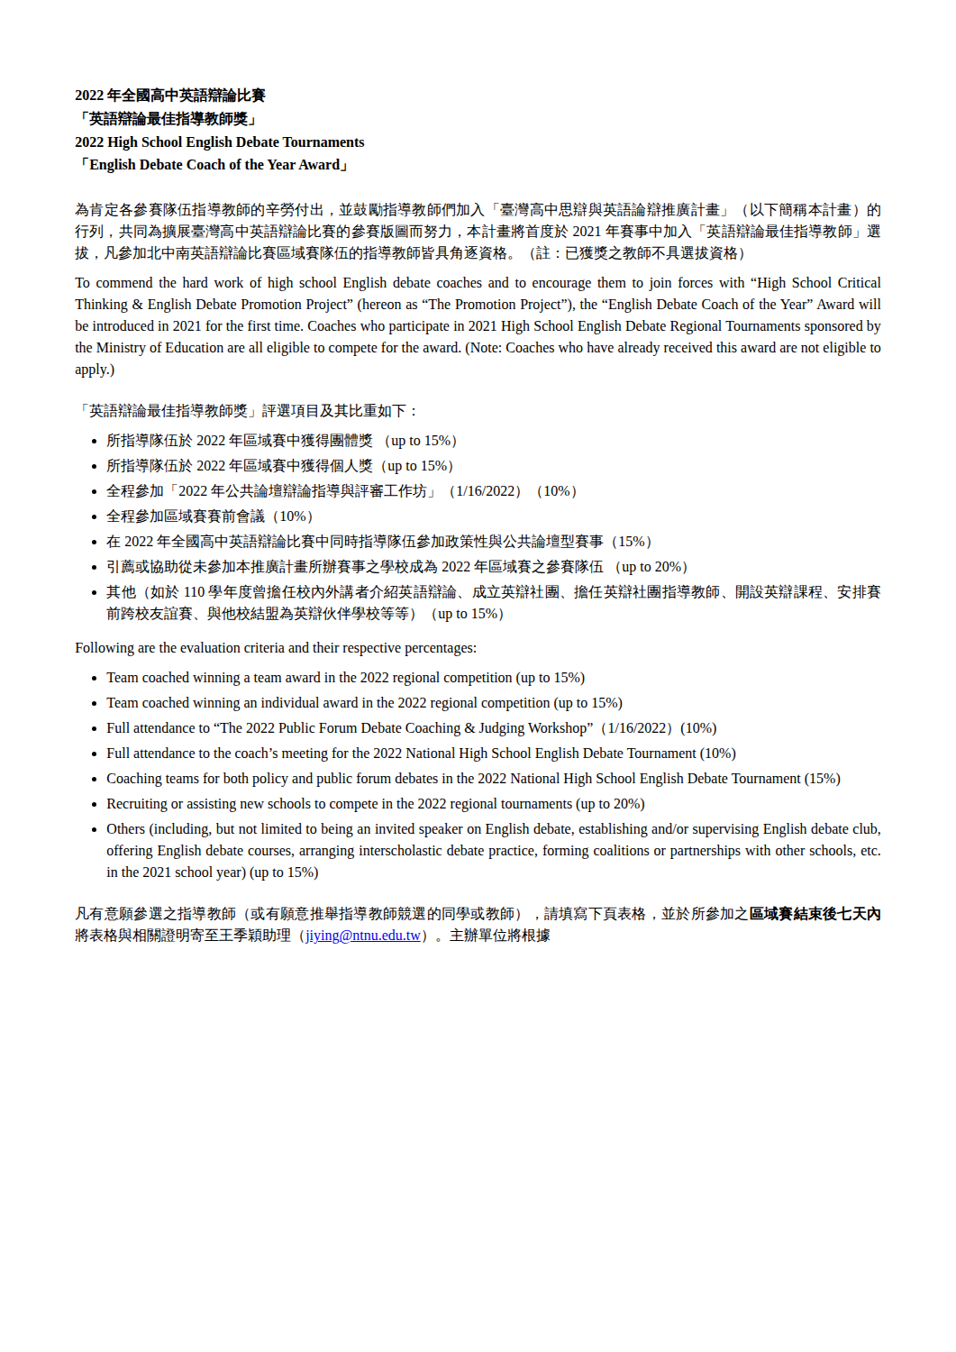2022 年全國高中英語辯論比賽
「英語辯論最佳指導教師獎」
2022 High School English Debate Tournaments
「English Debate Coach of the Year Award」
為肯定各參賽隊伍指導教師的辛勞付出，並鼓勵指導教師們加入「臺灣高中思辯與英語論辯推廣計畫」（以下簡稱本計畫）的行列，共同為擴展臺灣高中英語辯論比賽的參賽版圖而努力，本計畫將首度於 2021 年賽事中加入「英語辯論最佳指導教師」選拔，凡參加北中南英語辯論比賽區域賽隊伍的指導教師皆具角逐資格。（註：已獲獎之教師不具選拔資格）
To commend the hard work of high school English debate coaches and to encourage them to join forces with “High School Critical Thinking & English Debate Promotion Project” (hereon as “The Promotion Project”), the “English Debate Coach of the Year” Award will be introduced in 2021 for the first time. Coaches who participate in 2021 High School English Debate Regional Tournaments sponsored by the Ministry of Education are all eligible to compete for the award. (Note: Coaches who have already received this award are not eligible to apply.)
「英語辯論最佳指導教師獎」評選項目及其比重如下：
所指導隊伍於 2022 年區域賽中獲得團體獎 （up to 15%）
所指導隊伍於 2022 年區域賽中獲得個人獎（up to 15%）
全程參加「2022 年公共論壇辯論指導與評審工作坊」（1/16/2022）（10%）
全程參加區域賽賽前會議（10%）
在 2022 年全國高中英語辯論比賽中同時指導隊伍參加政策性與公共論壇型賽事（15%）
引薦或協助從未參加本推廣計畫所辦賽事之學校成為 2022 年區域賽之參賽隊伍 （up to 20%）
其他（如於 110 學年度曾擔任校內外講者介紹英語辯論、成立英辯社團、擔任英辯社團指導教師、開設英辯課程、安排賽前跨校友誼賽、與他校結盟為英辯伙伴學校等等）（up to 15%）
Following are the evaluation criteria and their respective percentages:
Team coached winning a team award in the 2022 regional competition (up to 15%)
Team coached winning an individual award in the 2022 regional competition (up to 15%)
Full attendance to “The 2022 Public Forum Debate Coaching & Judging Workshop”（1/16/2022）(10%)
Full attendance to the coach’s meeting for the 2022 National High School English Debate Tournament (10%)
Coaching teams for both policy and public forum debates in the 2022 National High School English Debate Tournament (15%)
Recruiting or assisting new schools to compete in the 2022 regional tournaments (up to 20%)
Others (including, but not limited to being an invited speaker on English debate, establishing and/or supervising English debate club, offering English debate courses, arranging interscholastic debate practice, forming coalitions or partnerships with other schools, etc. in the 2021 school year) (up to 15%)
凡有意願參選之指導教師（或有願意推舉指導教師競選的同學或教師），請填寫下頁表格，並於所參加之區域賽結束後七天內將表格與相關證明寄至王季穎助理（jiying@ntnu.edu.tw）。主辦單位將根據